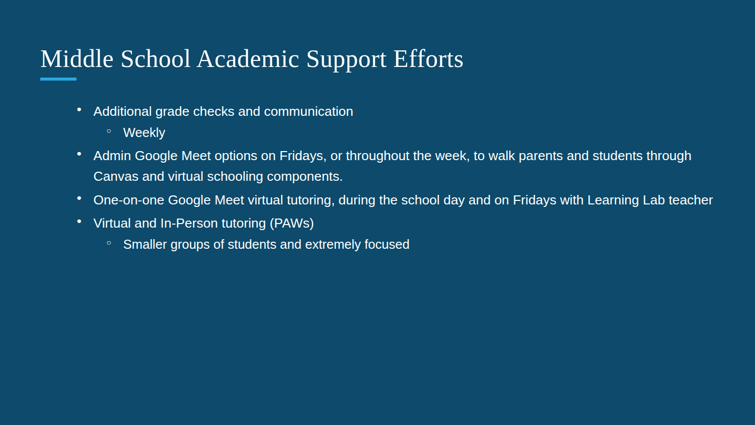Middle School Academic Support Efforts
Additional grade checks and communication
Weekly
Admin Google Meet options on Fridays, or throughout the week, to walk parents and students through Canvas and virtual schooling components.
One-on-one Google Meet virtual tutoring, during the school day and on Fridays with Learning Lab teacher
Virtual and In-Person tutoring (PAWs)
Smaller groups of students and extremely focused